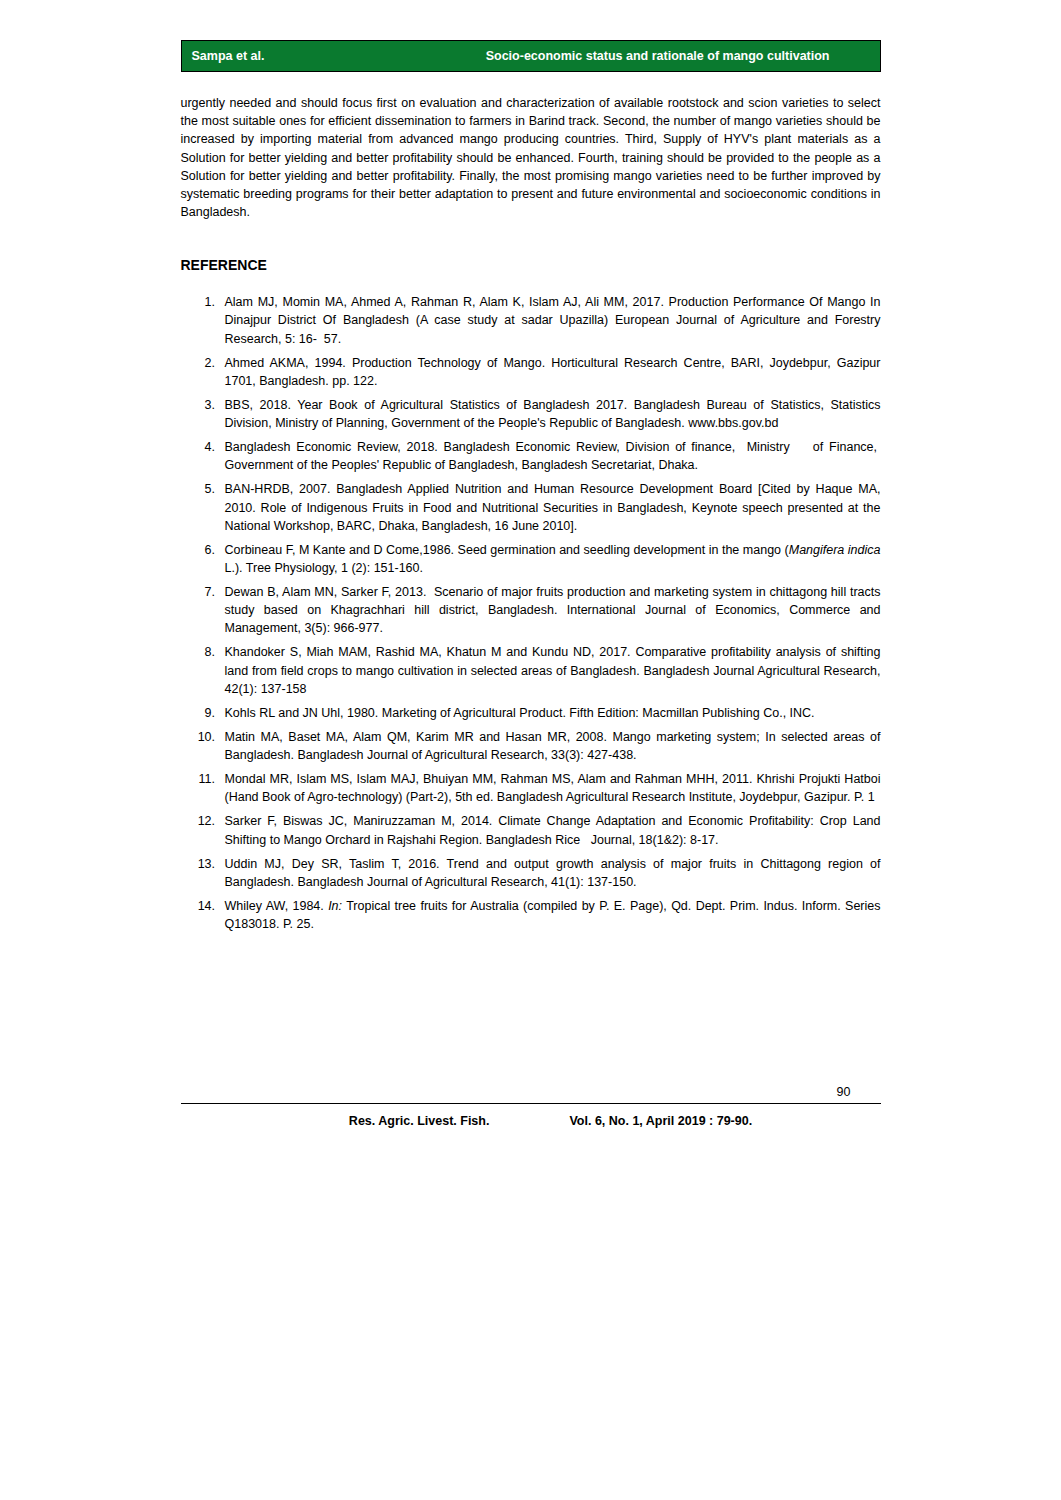Sampa et al. Socio-economic status and rationale of mango cultivation
urgently needed and should focus first on evaluation and characterization of available rootstock and scion varieties to select the most suitable ones for efficient dissemination to farmers in Barind track. Second, the number of mango varieties should be increased by importing material from advanced mango producing countries. Third, Supply of HYV's plant materials as a Solution for better yielding and better profitability should be enhanced. Fourth, training should be provided to the people as a Solution for better yielding and better profitability. Finally, the most promising mango varieties need to be further improved by systematic breeding programs for their better adaptation to present and future environmental and socioeconomic conditions in Bangladesh.
REFERENCE
Alam MJ, Momin MA, Ahmed A, Rahman R, Alam K, Islam AJ, Ali MM, 2017. Production Performance Of Mango In Dinajpur District Of Bangladesh (A case study at sadar Upazilla) European Journal of Agriculture and Forestry Research, 5: 16- 57.
Ahmed AKMA, 1994. Production Technology of Mango. Horticultural Research Centre, BARI, Joydebpur, Gazipur 1701, Bangladesh. pp. 122.
BBS, 2018. Year Book of Agricultural Statistics of Bangladesh 2017. Bangladesh Bureau of Statistics, Statistics Division, Ministry of Planning, Government of the People's Republic of Bangladesh. www.bbs.gov.bd
Bangladesh Economic Review, 2018. Bangladesh Economic Review, Division of finance, Ministry of Finance, Government of the Peoples' Republic of Bangladesh, Bangladesh Secretariat, Dhaka.
BAN-HRDB, 2007. Bangladesh Applied Nutrition and Human Resource Development Board [Cited by Haque MA, 2010. Role of Indigenous Fruits in Food and Nutritional Securities in Bangladesh, Keynote speech presented at the National Workshop, BARC, Dhaka, Bangladesh, 16 June 2010].
Corbineau F, M Kante and D Come,1986. Seed germination and seedling development in the mango (Mangifera indica L.). Tree Physiology, 1 (2): 151-160.
Dewan B, Alam MN, Sarker F, 2013. Scenario of major fruits production and marketing system in chittagong hill tracts study based on Khagrachhari hill district, Bangladesh. International Journal of Economics, Commerce and Management, 3(5): 966-977.
Khandoker S, Miah MAM, Rashid MA, Khatun M and Kundu ND, 2017. Comparative profitability analysis of shifting land from field crops to mango cultivation in selected areas of Bangladesh. Bangladesh Journal Agricultural Research, 42(1): 137-158
Kohls RL and JN Uhl, 1980. Marketing of Agricultural Product. Fifth Edition: Macmillan Publishing Co., INC.
Matin MA, Baset MA, Alam QM, Karim MR and Hasan MR, 2008. Mango marketing system; In selected areas of Bangladesh. Bangladesh Journal of Agricultural Research, 33(3): 427-438.
Mondal MR, Islam MS, Islam MAJ, Bhuiyan MM, Rahman MS, Alam and Rahman MHH, 2011. Khrishi Projukti Hatboi (Hand Book of Agro-technology) (Part-2), 5th ed. Bangladesh Agricultural Research Institute, Joydebpur, Gazipur. P. 1
Sarker F, Biswas JC, Maniruzzaman M, 2014. Climate Change Adaptation and Economic Profitability: Crop Land Shifting to Mango Orchard in Rajshahi Region. Bangladesh Rice Journal, 18(1&2): 8-17.
Uddin MJ, Dey SR, Taslim T, 2016. Trend and output growth analysis of major fruits in Chittagong region of Bangladesh. Bangladesh Journal of Agricultural Research, 41(1): 137-150.
Whiley AW, 1984. In: Tropical tree fruits for Australia (compiled by P. E. Page), Qd. Dept. Prim. Indus. Inform. Series Q183018. P. 25.
90
Res. Agric. Livest. Fish. Vol. 6, No. 1, April 2019 : 79-90.